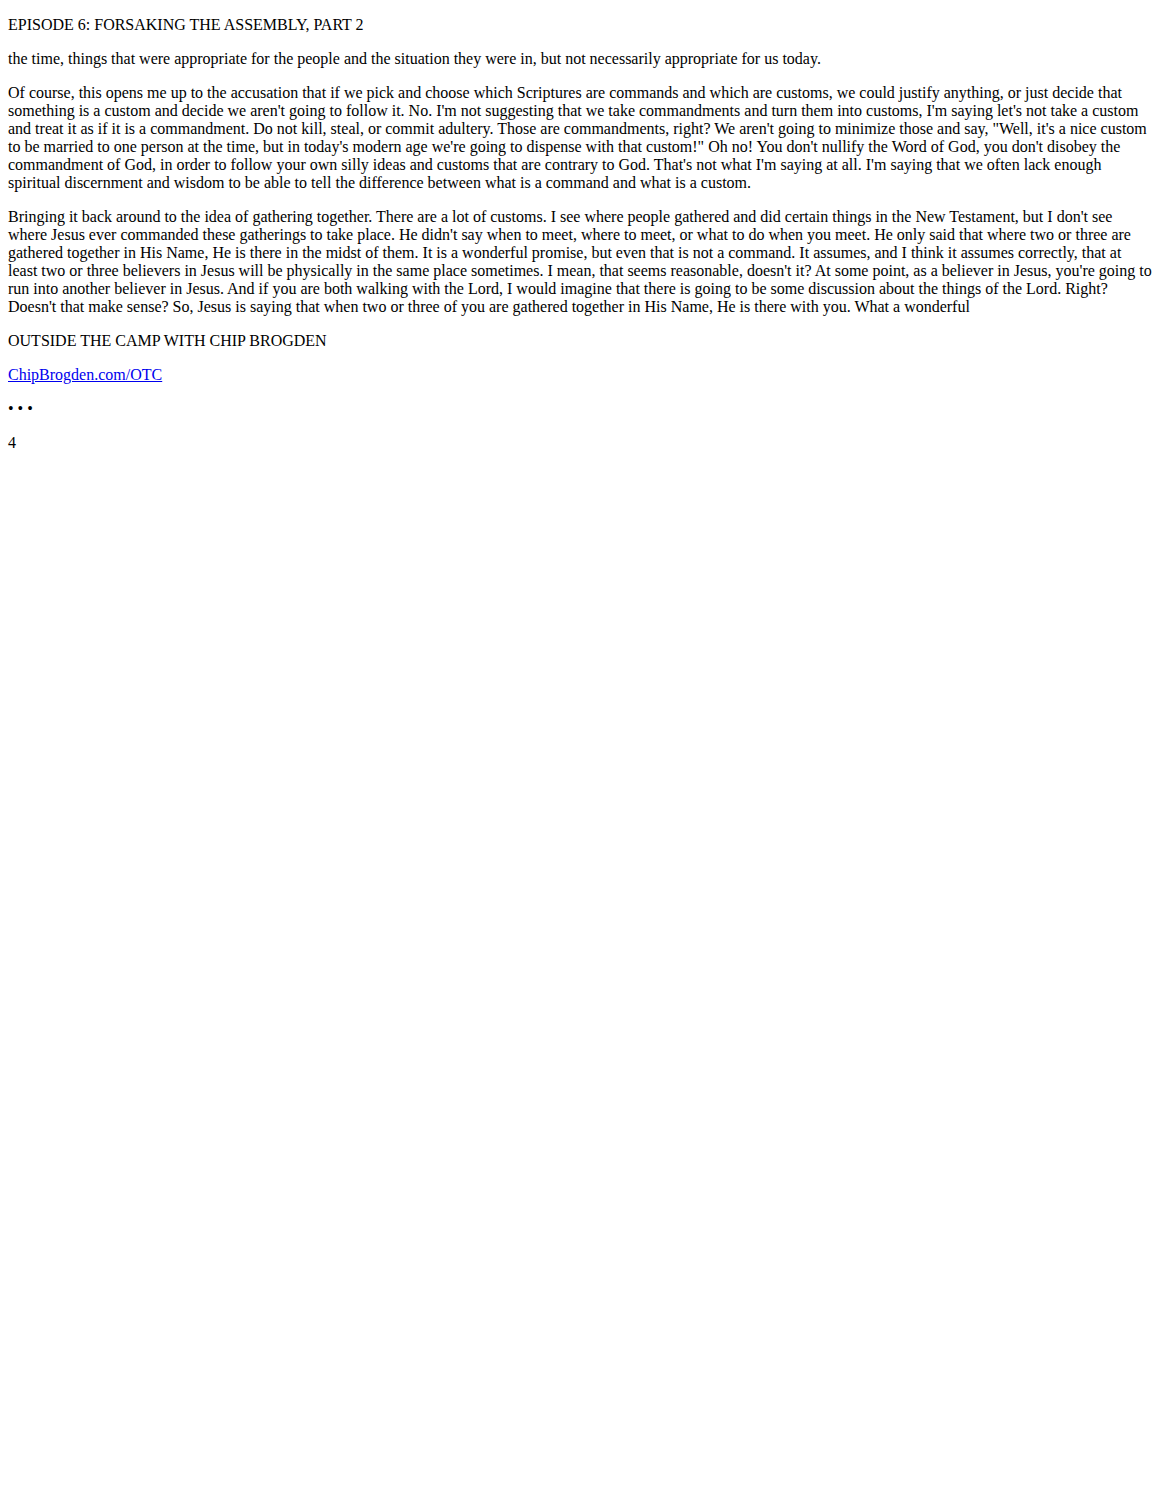EPISODE 6: FORSAKING THE ASSEMBLY, PART 2
the time, things that were appropriate for the people and the situation they were in, but not necessarily appropriate for us today.
Of course, this opens me up to the accusation that if we pick and choose which Scriptures are commands and which are customs, we could justify anything, or just decide that something is a custom and decide we aren't going to follow it. No. I'm not suggesting that we take commandments and turn them into customs, I'm saying let's not take a custom and treat it as if it is a commandment. Do not kill, steal, or commit adultery. Those are commandments, right? We aren't going to minimize those and say, "Well, it's a nice custom to be married to one person at the time, but in today's modern age we're going to dispense with that custom!" Oh no! You don't nullify the Word of God, you don't disobey the commandment of God, in order to follow your own silly ideas and customs that are contrary to God. That's not what I'm saying at all. I'm saying that we often lack enough spiritual discernment and wisdom to be able to tell the difference between what is a command and what is a custom.
Bringing it back around to the idea of gathering together. There are a lot of customs. I see where people gathered and did certain things in the New Testament, but I don't see where Jesus ever commanded these gatherings to take place. He didn't say when to meet, where to meet, or what to do when you meet. He only said that where two or three are gathered together in His Name, He is there in the midst of them. It is a wonderful promise, but even that is not a command. It assumes, and I think it assumes correctly, that at least two or three believers in Jesus will be physically in the same place sometimes. I mean, that seems reasonable, doesn't it? At some point, as a believer in Jesus, you're going to run into another believer in Jesus. And if you are both walking with the Lord, I would imagine that there is going to be some discussion about the things of the Lord. Right? Doesn't that make sense? So, Jesus is saying that when two or three of you are gathered together in His Name, He is there with you. What a wonderful
OUTSIDE THE CAMP WITH CHIP BROGDEN
ChipBrogden.com/OTC
• • •
4